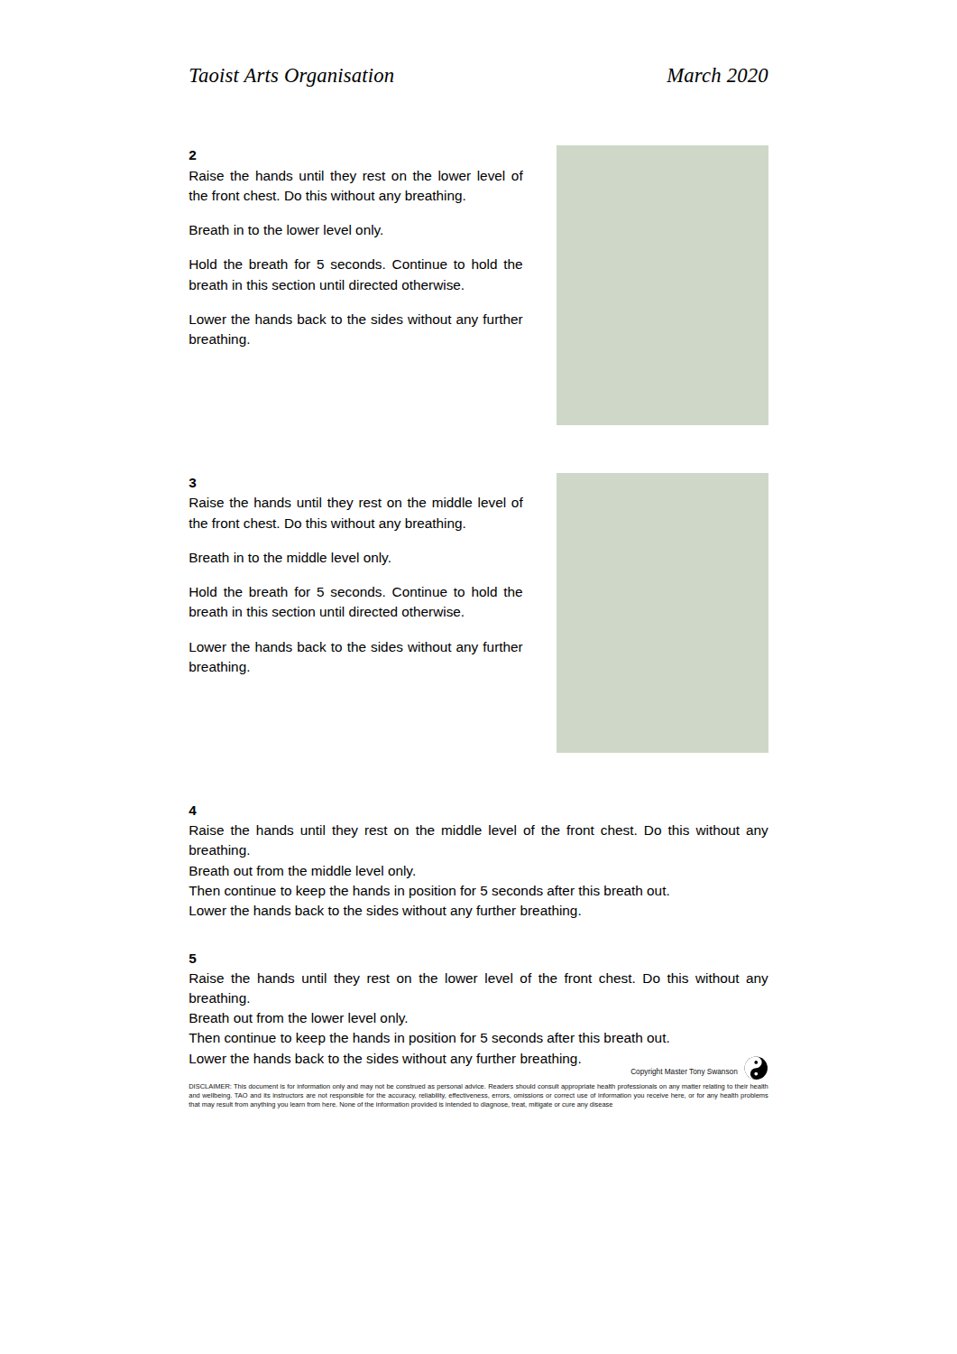Taoist Arts Organisation
March 2020
2
Raise the hands until they rest on the lower level of the front chest. Do this without any breathing.
Breath in to the lower level only.
Hold the breath for 5 seconds. Continue to hold the breath in this section until directed otherwise.
Lower the hands back to the sides without any further breathing.
3
Raise the hands until they rest on the middle level of the front chest. Do this without any breathing.
Breath in to the middle level only.
Hold the breath for 5 seconds. Continue to hold the breath in this section until directed otherwise.
Lower the hands back to the sides without any further breathing.
4
Raise the hands until they rest on the middle level of the front chest. Do this without any breathing.
Breath out from the middle level only.
Then continue to keep the hands in position for 5 seconds after this breath out.
Lower the hands back to the sides without any further breathing.
5
Raise the hands until they rest on the lower level of the front chest. Do this without any breathing.
Breath out from the lower level only.
Then continue to keep the hands in position for 5 seconds after this breath out.
Lower the hands back to the sides without any further breathing.
Copyright Master Tony Swanson
DISCLAIMER: This document is for information only and may not be construed as personal advice. Readers should consult appropriate health professionals on any matter relating to their health and wellbeing. TAO and its instructors are not responsible for the accuracy, reliability, effectiveness, errors, omissions or correct use of information you receive here, or for any health problems that may result from anything you learn from here. None of the information provided is intended to diagnose, treat, mitigate or cure any disease